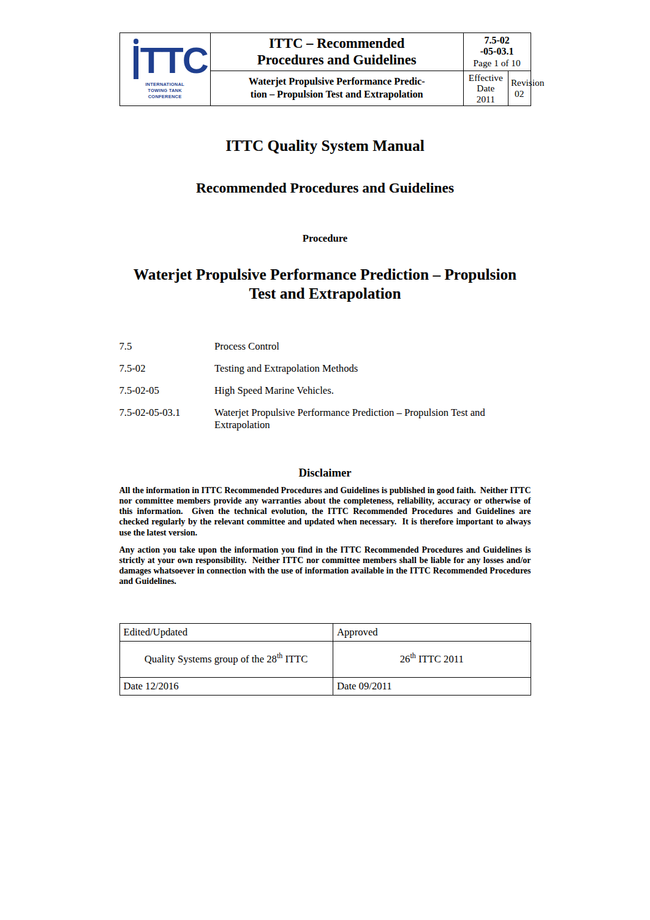| TTC INTERNATIONAL TOWING TANK CONFERENCE | ITTC – Recommended Procedures and Guidelines | 7.5-02 -05-03.1 Page 1 of 10 |
| Waterjet Propulsive Performance Predic- tion – Propulsion Test and Extrapolation | Effective Date 2011 | Revision 02 |
ITTC Quality System Manual
Recommended Procedures and Guidelines
Procedure
Waterjet Propulsive Performance Prediction – Propulsion
Test and Extrapolation
| 7.5 | Process Control |
| 7.5-02 | Testing and Extrapolation Methods |
| 7.5-02-05 | High Speed Marine Vehicles. |
| 7.5-02-05-03.1 | Waterjet Propulsive Performance Prediction – Propulsion Test and Extrapolation |
Disclaimer
All the information in ITTC Recommended Procedures and Guidelines is published in good faith. Neither ITTC nor committee members provide any warranties about the completeness, reliability, accuracy or otherwise of this information. Given the technical evolution, the ITTC Recommended Procedures and Guidelines are checked regularly by the relevant committee and updated when necessary. It is therefore important to always use the latest version.
Any action you take upon the information you find in the ITTC Recommended Procedures and Guidelines is strictly at your own responsibility. Neither ITTC nor committee members shall be liable for any losses and/or damages whatsoever in connection with the use of information available in the ITTC Recommended Procedures and Guidelines.
| Edited/Updated | Approved |
| Quality Systems group of the 28 th ITTC | 26 th ITTC 2011 |
| Date 12/2016 | Date 09/2011 |